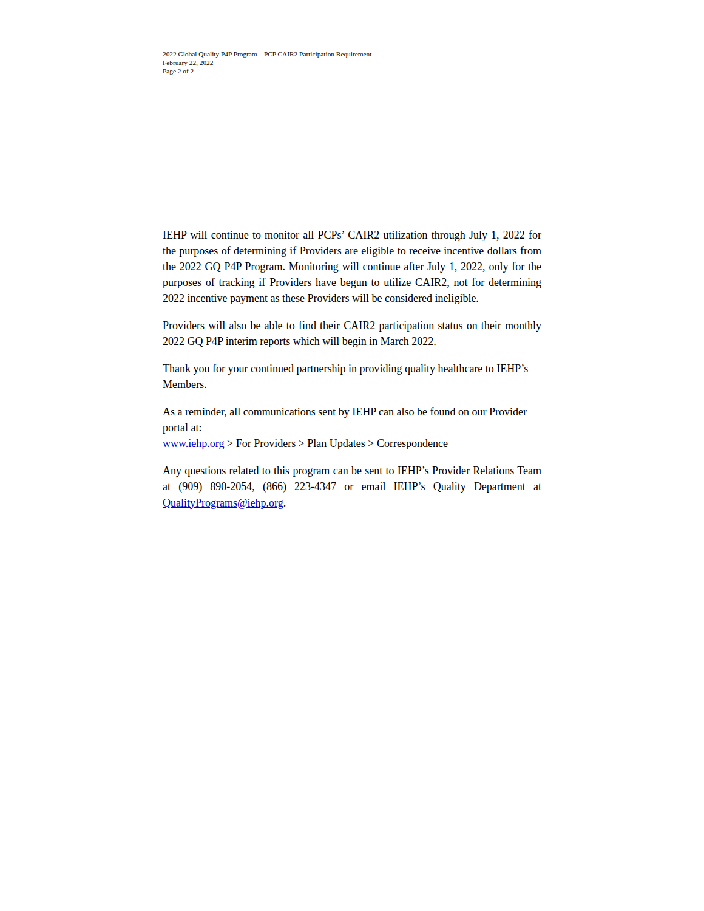2022 Global Quality P4P Program – PCP CAIR2 Participation Requirement
February 22, 2022
Page 2 of 2
IEHP will continue to monitor all PCPs’ CAIR2 utilization through July 1, 2022 for the purposes of determining if Providers are eligible to receive incentive dollars from the 2022 GQ P4P Program. Monitoring will continue after July 1, 2022, only for the purposes of tracking if Providers have begun to utilize CAIR2, not for determining 2022 incentive payment as these Providers will be considered ineligible.
Providers will also be able to find their CAIR2 participation status on their monthly 2022 GQ P4P interim reports which will begin in March 2022.
Thank you for your continued partnership in providing quality healthcare to IEHP’s Members.
As a reminder, all communications sent by IEHP can also be found on our Provider portal at:
www.iehp.org > For Providers > Plan Updates > Correspondence
Any questions related to this program can be sent to IEHP’s Provider Relations Team at (909) 890-2054, (866) 223-4347 or email IEHP’s Quality Department at QualityPrograms@iehp.org.